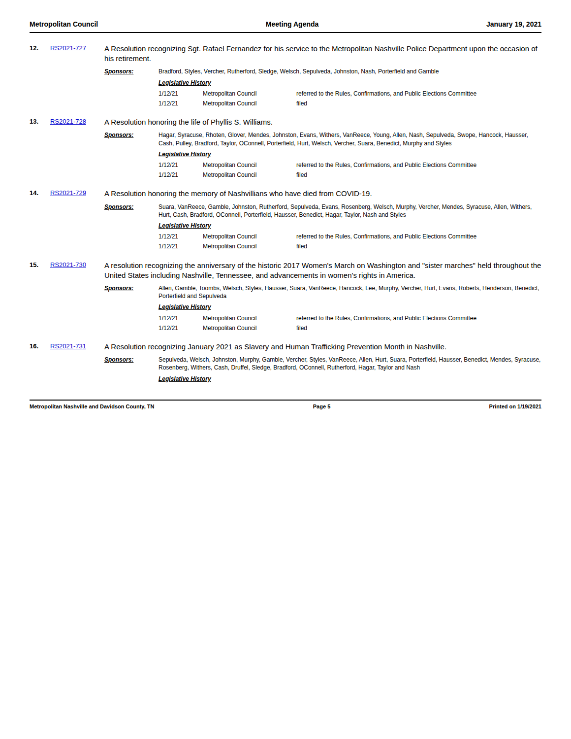Metropolitan Council
Meeting Agenda
January 19, 2021
12.
RS2021-727
A Resolution recognizing Sgt. Rafael Fernandez for his service to the Metropolitan Nashville Police Department upon the occasion of his retirement.
Sponsors:
Bradford, Styles, Vercher, Rutherford, Sledge, Welsch, Sepulveda, Johnston, Nash, Porterfield and Gamble
Legislative History
| 1/12/21 | Metropolitan Council | referred to the Rules, Confirmations, and Public Elections Committee |
| 1/12/21 | Metropolitan Council | filed |
13.
RS2021-728
A Resolution honoring the life of Phyllis S. Williams.
Sponsors:
Hagar, Syracuse, Rhoten, Glover, Mendes, Johnston, Evans, Withers, VanReece, Young, Allen, Nash, Sepulveda, Swope, Hancock, Hausser, Cash, Pulley, Bradford, Taylor, OConnell, Porterfield, Hurt, Welsch, Vercher, Suara, Benedict, Murphy and Styles
Legislative History
| 1/12/21 | Metropolitan Council | referred to the Rules, Confirmations, and Public Elections Committee |
| 1/12/21 | Metropolitan Council | filed |
14.
RS2021-729
A Resolution honoring the memory of Nashvillians who have died from COVID-19.
Sponsors:
Suara, VanReece, Gamble, Johnston, Rutherford, Sepulveda, Evans, Rosenberg, Welsch, Murphy, Vercher, Mendes, Syracuse, Allen, Withers, Hurt, Cash, Bradford, OConnell, Porterfield, Hausser, Benedict, Hagar, Taylor, Nash and Styles
Legislative History
| 1/12/21 | Metropolitan Council | referred to the Rules, Confirmations, and Public Elections Committee |
| 1/12/21 | Metropolitan Council | filed |
15.
RS2021-730
A resolution recognizing the anniversary of the historic 2017 Women's March on Washington and "sister marches" held throughout the United States including Nashville, Tennessee, and advancements in women's rights in America.
Sponsors:
Allen, Gamble, Toombs, Welsch, Styles, Hausser, Suara, VanReece, Hancock, Lee, Murphy, Vercher, Hurt, Evans, Roberts, Henderson, Benedict, Porterfield and Sepulveda
Legislative History
| 1/12/21 | Metropolitan Council | referred to the Rules, Confirmations, and Public Elections Committee |
| 1/12/21 | Metropolitan Council | filed |
16.
RS2021-731
A Resolution recognizing January 2021 as Slavery and Human Trafficking Prevention Month in Nashville.
Sponsors:
Sepulveda, Welsch, Johnston, Murphy, Gamble, Vercher, Styles, VanReece, Allen, Hurt, Suara, Porterfield, Hausser, Benedict, Mendes, Syracuse, Rosenberg, Withers, Cash, Druffel, Sledge, Bradford, OConnell, Rutherford, Hagar, Taylor and Nash
Legislative History
Metropolitan Nashville and Davidson County, TN
Page 5
Printed on 1/19/2021